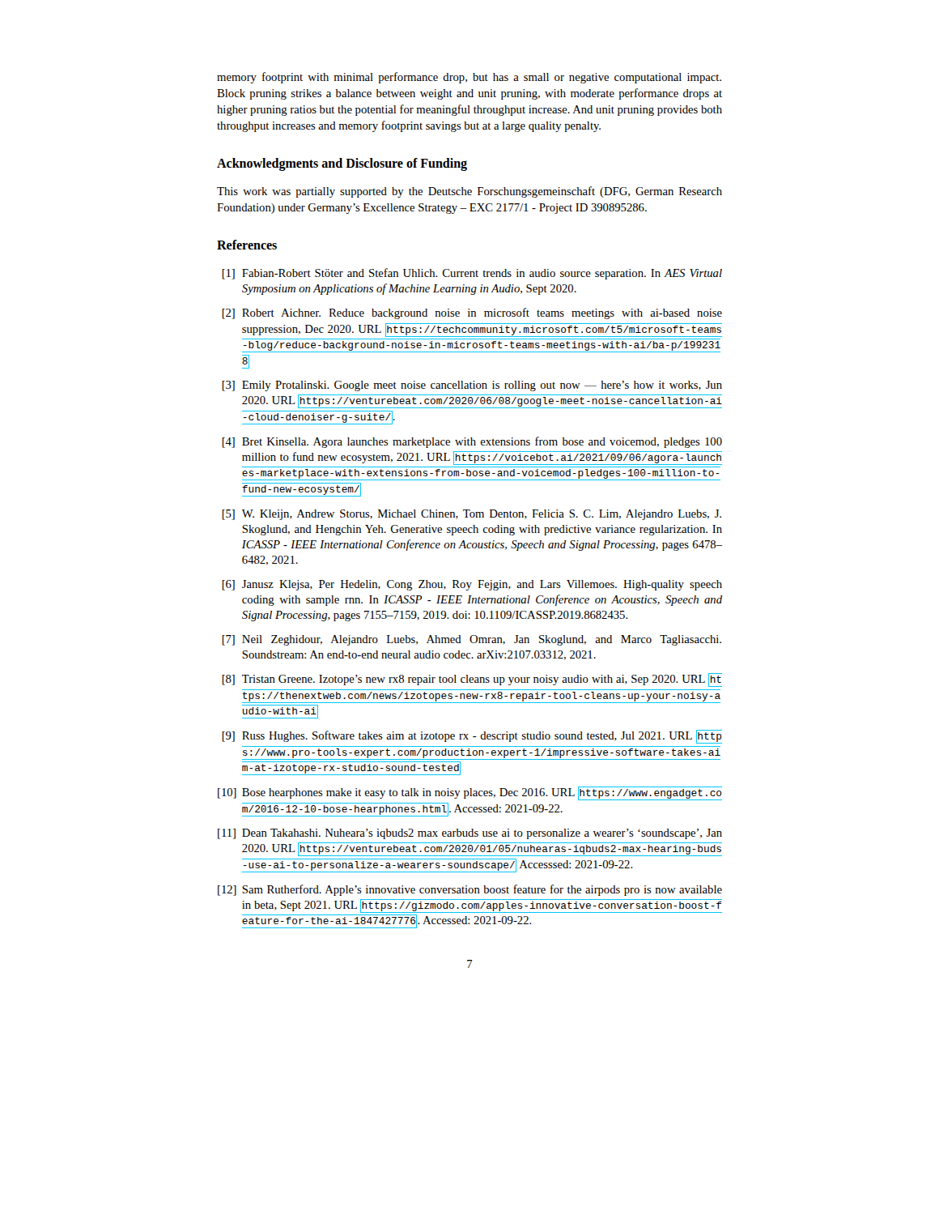memory footprint with minimal performance drop, but has a small or negative computational impact. Block pruning strikes a balance between weight and unit pruning, with moderate performance drops at higher pruning ratios but the potential for meaningful throughput increase. And unit pruning provides both throughput increases and memory footprint savings but at a large quality penalty.
Acknowledgments and Disclosure of Funding
This work was partially supported by the Deutsche Forschungsgemeinschaft (DFG, German Research Foundation) under Germany’s Excellence Strategy – EXC 2177/1 - Project ID 390895286.
References
[1] Fabian-Robert Stöter and Stefan Uhlich. Current trends in audio source separation. In AES Virtual Symposium on Applications of Machine Learning in Audio, Sept 2020.
[2] Robert Aichner. Reduce background noise in microsoft teams meetings with ai-based noise suppression, Dec 2020. URL https://techcommunity.microsoft.com/t5/microsoft-teams-blog/reduce-background-noise-in-microsoft-teams-meetings-with-ai/ba-p/1992318
[3] Emily Protalinski. Google meet noise cancellation is rolling out now — here’s how it works, Jun 2020. URL https://venturebeat.com/2020/06/08/google-meet-noise-cancellation-ai-cloud-denoiser-g-suite/.
[4] Bret Kinsella. Agora launches marketplace with extensions from bose and voicemod, pledges 100 million to fund new ecosystem, 2021. URL https://voicebot.ai/2021/09/06/agora-launches-marketplace-with-extensions-from-bose-and-voicemod-pledges-100-million-to-fund-new-ecosystem/
[5] W. Kleijn, Andrew Storus, Michael Chinen, Tom Denton, Felicia S. C. Lim, Alejandro Luebs, J. Skoglund, and Hengchin Yeh. Generative speech coding with predictive variance regularization. In ICASSP - IEEE International Conference on Acoustics, Speech and Signal Processing, pages 6478–6482, 2021.
[6] Janusz Klejsa, Per Hedelin, Cong Zhou, Roy Fejgin, and Lars Villemoes. High-quality speech coding with sample rnn. In ICASSP - IEEE International Conference on Acoustics, Speech and Signal Processing, pages 7155–7159, 2019. doi: 10.1109/ICASSP.2019.8682435.
[7] Neil Zeghidour, Alejandro Luebs, Ahmed Omran, Jan Skoglund, and Marco Tagliasacchi. Soundstream: An end-to-end neural audio codec. arXiv:2107.03312, 2021.
[8] Tristan Greene. Izotope’s new rx8 repair tool cleans up your noisy audio with ai, Sep 2020. URL https://thenextweb.com/news/izotopes-new-rx8-repair-tool-cleans-up-your-noisy-audio-with-ai
[9] Russ Hughes. Software takes aim at izotope rx - descript studio sound tested, Jul 2021. URL https://www.pro-tools-expert.com/production-expert-1/impressive-software-takes-aim-at-izotope-rx-studio-sound-tested
[10] Bose hearphones make it easy to talk in noisy places, Dec 2016. URL https://www.engadget.com/2016-12-10-bose-hearphones.html. Accessed: 2021-09-22.
[11] Dean Takahashi. Nuheara’s iqbuds2 max earbuds use ai to personalize a wearer’s ‘soundscape’, Jan 2020. URL https://venturebeat.com/2020/01/05/nuhearas-iqbuds2-max-hearing-buds-use-ai-to-personalize-a-wearers-soundscape/ Accesssed: 2021-09-22.
[12] Sam Rutherford. Apple’s innovative conversation boost feature for the airpods pro is now available in beta, Sept 2021. URL https://gizmodo.com/apples-innovative-conversation-boost-feature-for-the-ai-1847427776. Accessed: 2021-09-22.
7